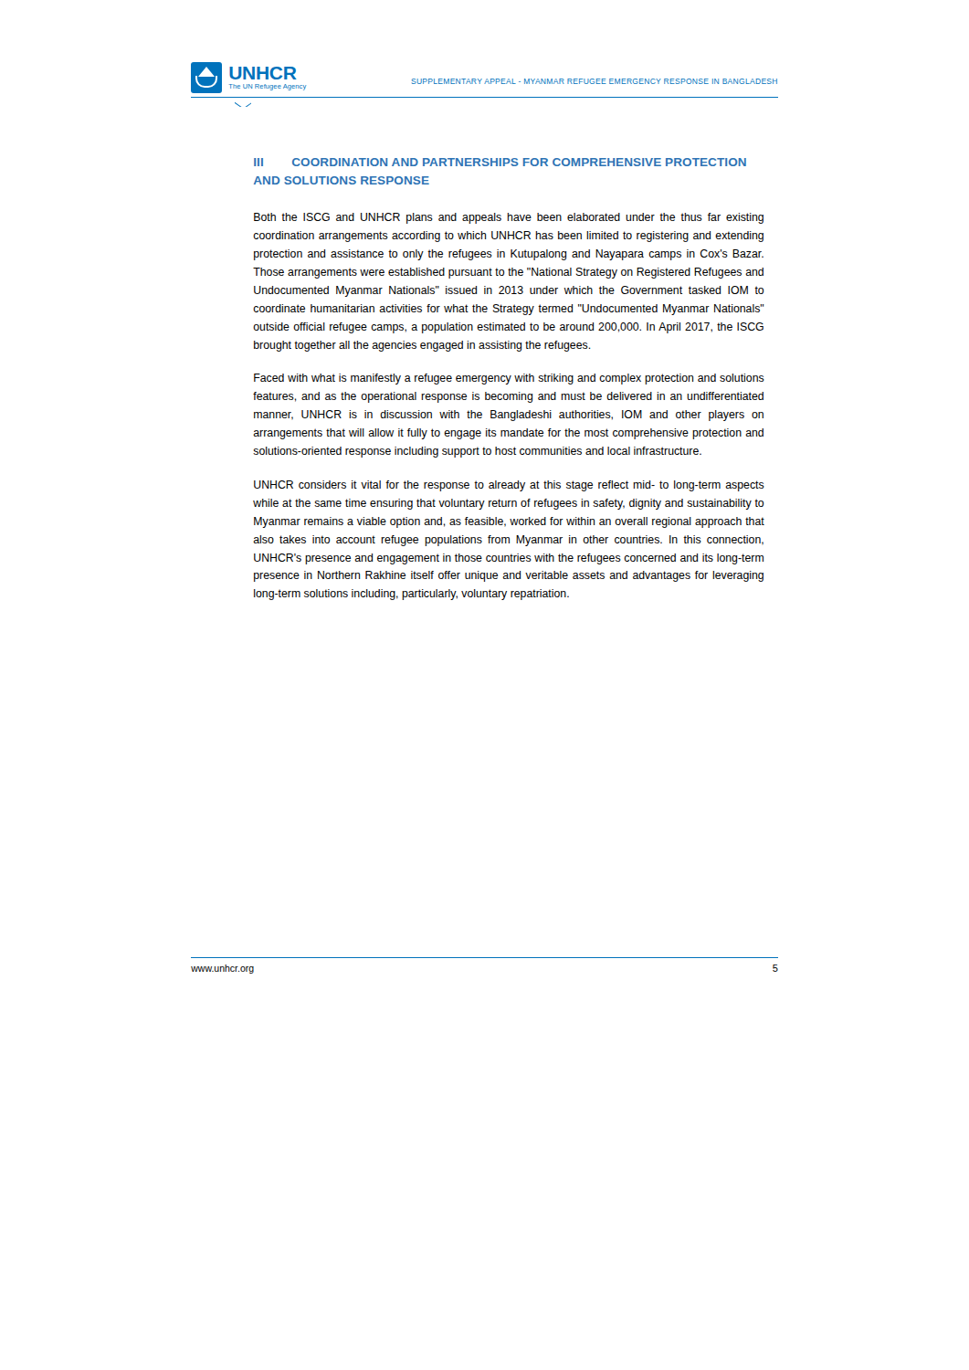UNHCR The UN Refugee Agency
SUPPLEMENTARY APPEAL - MYANMAR REFUGEE EMERGENCY RESPONSE IN BANGLADESH
IIICOORDINATION AND PARTNERSHIPS FOR COMPREHENSIVE PROTECTION AND SOLUTIONS RESPONSE
Both the ISCG and UNHCR plans and appeals have been elaborated under the thus far existing coordination arrangements according to which UNHCR has been limited to registering and extending protection and assistance to only the refugees in Kutupalong and Nayapara camps in Cox's Bazar. Those arrangements were established pursuant to the "National Strategy on Registered Refugees and Undocumented Myanmar Nationals" issued in 2013 under which the Government tasked IOM to coordinate humanitarian activities for what the Strategy termed "Undocumented Myanmar Nationals" outside official refugee camps, a population estimated to be around 200,000. In April 2017, the ISCG brought together all the agencies engaged in assisting the refugees.
Faced with what is manifestly a refugee emergency with striking and complex protection and solutions features, and as the operational response is becoming and must be delivered in an undifferentiated manner, UNHCR is in discussion with the Bangladeshi authorities, IOM and other players on arrangements that will allow it fully to engage its mandate for the most comprehensive protection and solutions-oriented response including support to host communities and local infrastructure.
UNHCR considers it vital for the response to already at this stage reflect mid- to long-term aspects while at the same time ensuring that voluntary return of refugees in safety, dignity and sustainability to Myanmar remains a viable option and, as feasible, worked for within an overall regional approach that also takes into account refugee populations from Myanmar in other countries. In this connection, UNHCR's presence and engagement in those countries with the refugees concerned and its long-term presence in Northern Rakhine itself offer unique and veritable assets and advantages for leveraging long-term solutions including, particularly, voluntary repatriation.
www.unhcr.org 5